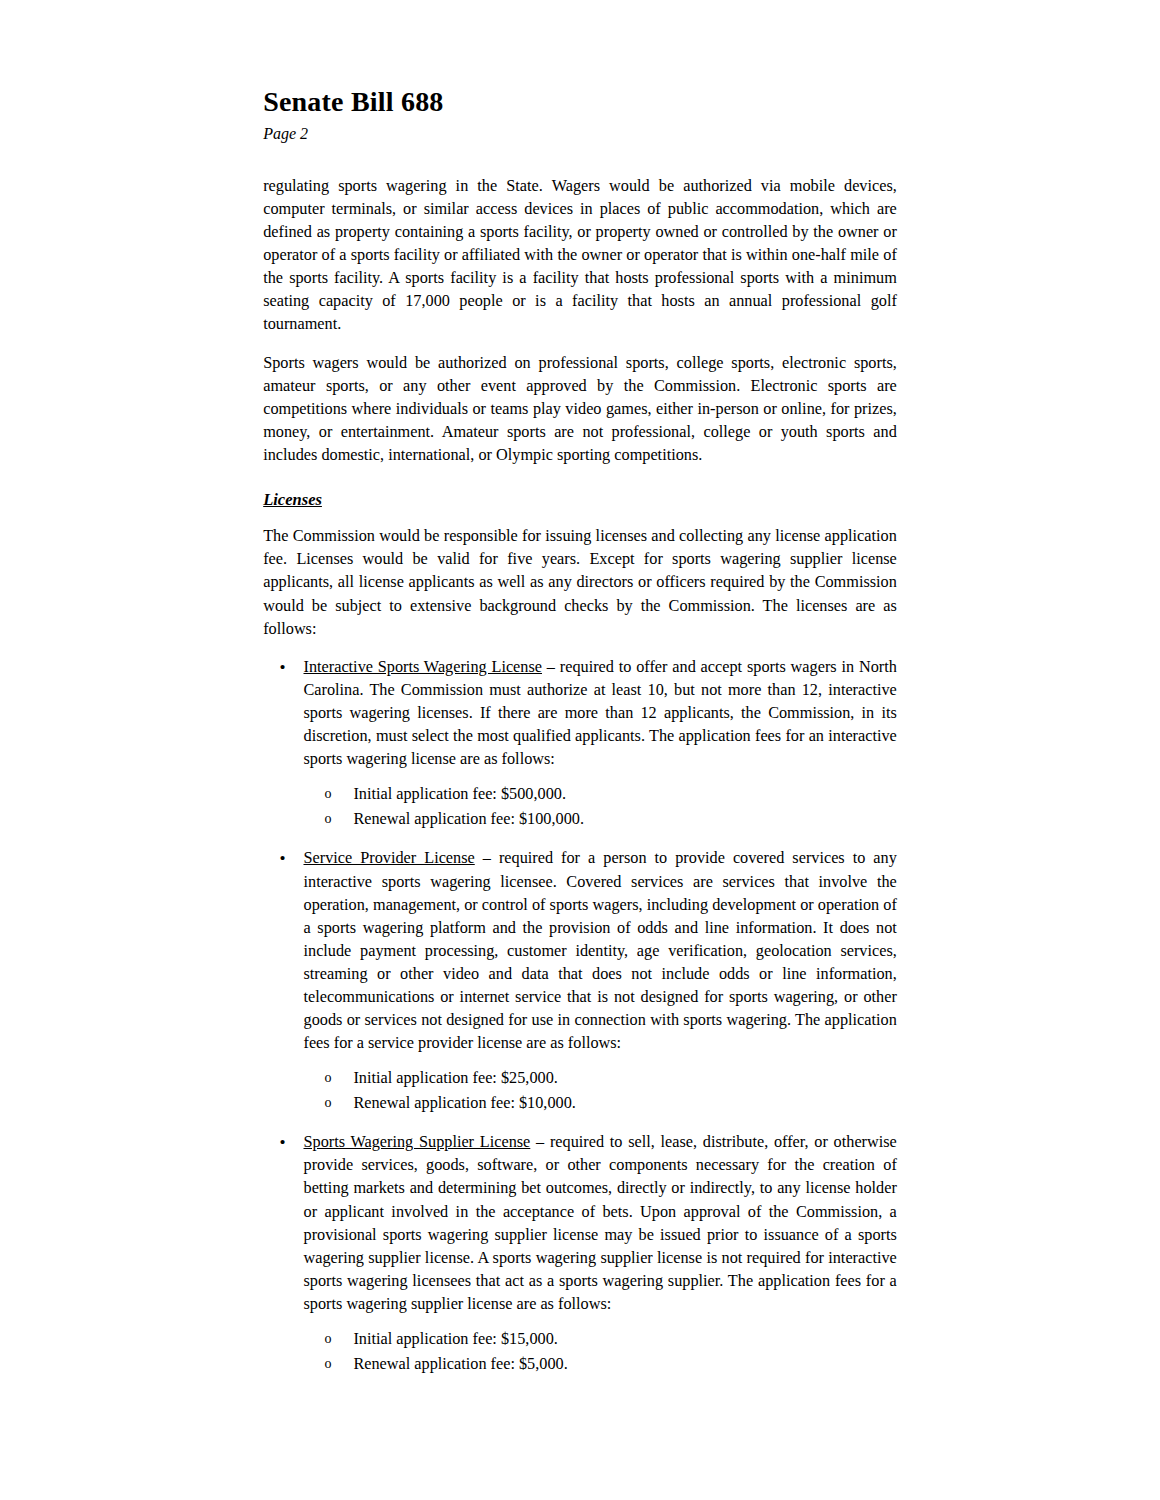Senate Bill 688
Page 2
regulating sports wagering in the State. Wagers would be authorized via mobile devices, computer terminals, or similar access devices in places of public accommodation, which are defined as property containing a sports facility, or property owned or controlled by the owner or operator of a sports facility or affiliated with the owner or operator that is within one-half mile of the sports facility. A sports facility is a facility that hosts professional sports with a minimum seating capacity of 17,000 people or is a facility that hosts an annual professional golf tournament.
Sports wagers would be authorized on professional sports, college sports, electronic sports, amateur sports, or any other event approved by the Commission. Electronic sports are competitions where individuals or teams play video games, either in-person or online, for prizes, money, or entertainment. Amateur sports are not professional, college or youth sports and includes domestic, international, or Olympic sporting competitions.
Licenses
The Commission would be responsible for issuing licenses and collecting any license application fee. Licenses would be valid for five years. Except for sports wagering supplier license applicants, all license applicants as well as any directors or officers required by the Commission would be subject to extensive background checks by the Commission. The licenses are as follows:
Interactive Sports Wagering License – required to offer and accept sports wagers in North Carolina. The Commission must authorize at least 10, but not more than 12, interactive sports wagering licenses. If there are more than 12 applicants, the Commission, in its discretion, must select the most qualified applicants. The application fees for an interactive sports wagering license are as follows:
Initial application fee: $500,000.
Renewal application fee: $100,000.
Service Provider License – required for a person to provide covered services to any interactive sports wagering licensee. Covered services are services that involve the operation, management, or control of sports wagers, including development or operation of a sports wagering platform and the provision of odds and line information. It does not include payment processing, customer identity, age verification, geolocation services, streaming or other video and data that does not include odds or line information, telecommunications or internet service that is not designed for sports wagering, or other goods or services not designed for use in connection with sports wagering. The application fees for a service provider license are as follows:
Initial application fee: $25,000.
Renewal application fee: $10,000.
Sports Wagering Supplier License – required to sell, lease, distribute, offer, or otherwise provide services, goods, software, or other components necessary for the creation of betting markets and determining bet outcomes, directly or indirectly, to any license holder or applicant involved in the acceptance of bets. Upon approval of the Commission, a provisional sports wagering supplier license may be issued prior to issuance of a sports wagering supplier license. A sports wagering supplier license is not required for interactive sports wagering licensees that act as a sports wagering supplier. The application fees for a sports wagering supplier license are as follows:
Initial application fee: $15,000.
Renewal application fee: $5,000.